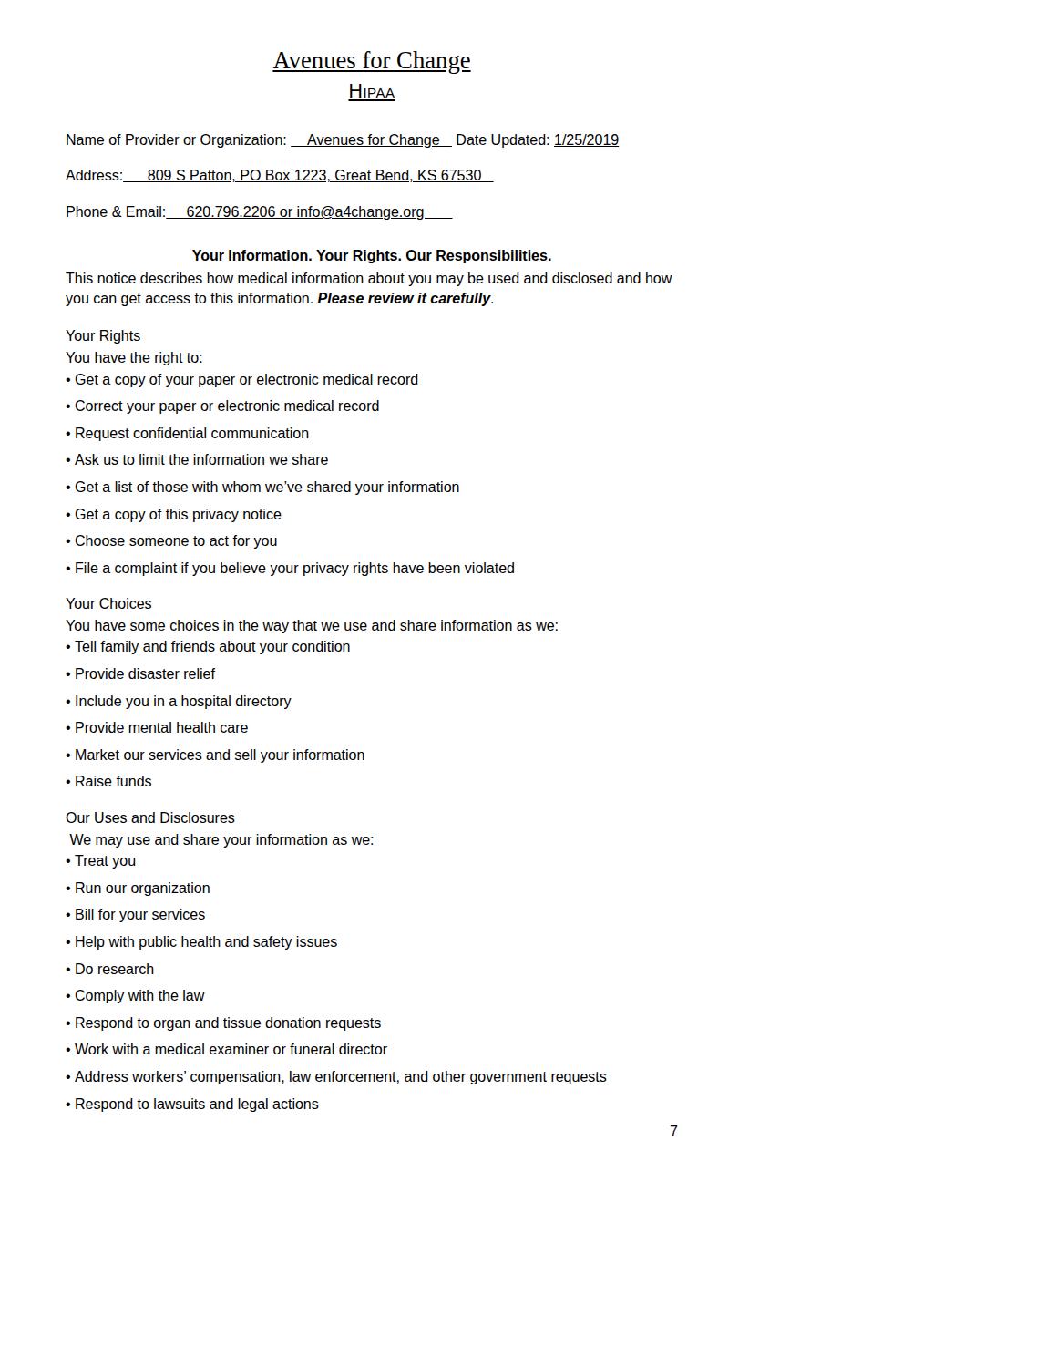Avenues for Change
Hipaa
Name of Provider or Organization: Avenues for Change Date Updated: 1/25/2019
Address: 809 S Patton, PO Box 1223, Great Bend, KS 67530
Phone & Email: 620.796.2206 or info@a4change.org
Your Information. Your Rights. Our Responsibilities.
This notice describes how medical information about you may be used and disclosed and how you can get access to this information. Please review it carefully.
Your Rights
You have the right to:
Get a copy of your paper or electronic medical record
Correct your paper or electronic medical record
Request confidential communication
Ask us to limit the information we share
Get a list of those with whom we’ve shared your information
Get a copy of this privacy notice
Choose someone to act for you
File a complaint if you believe your privacy rights have been violated
Your Choices
You have some choices in the way that we use and share information as we:
Tell family and friends about your condition
Provide disaster relief
Include you in a hospital directory
Provide mental health care
Market our services and sell your information
Raise funds
Our Uses and Disclosures
We may use and share your information as we:
Treat you
Run our organization
Bill for your services
Help with public health and safety issues
Do research
Comply with the law
Respond to organ and tissue donation requests
Work with a medical examiner or funeral director
Address workers’ compensation, law enforcement, and other government requests
Respond to lawsuits and legal actions
7